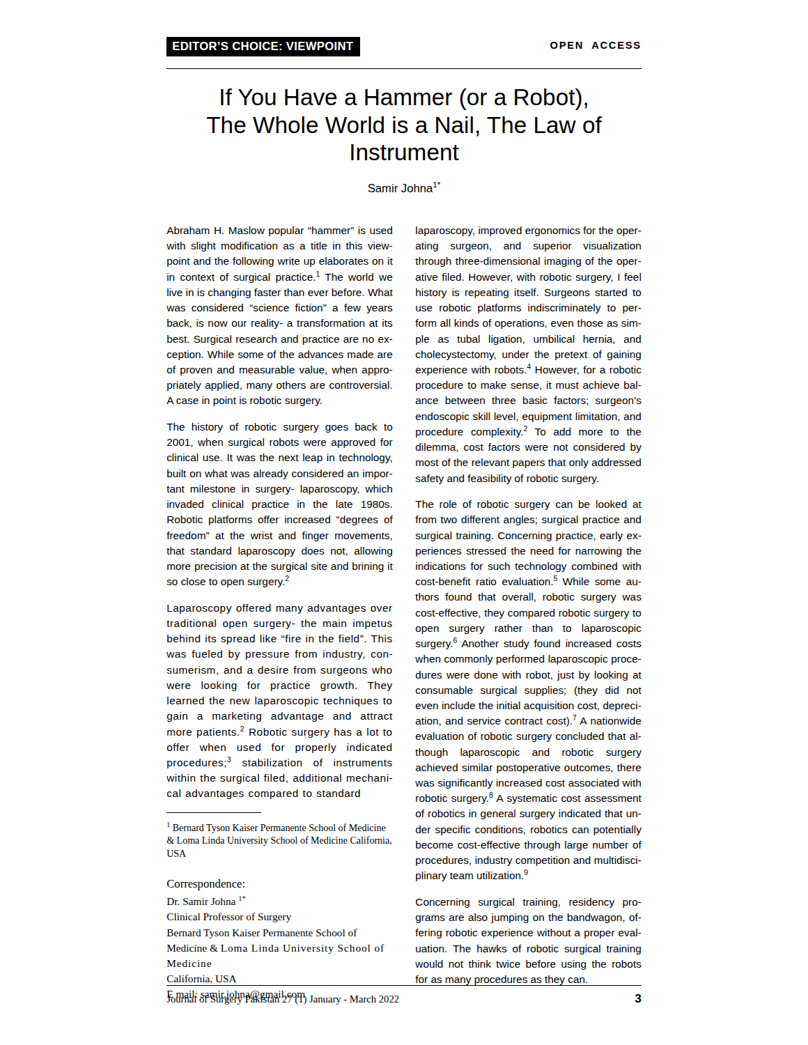EDITOR’S CHOICE: VIEWPOINT OPEN ACCESS
If You Have a Hammer (or a Robot),
The Whole World is a Nail, The Law of
Instrument
Samir Johna1*
Abraham H. Maslow popular “hammer” is used with slight modification as a title in this viewpoint and the following write up elaborates on it in context of surgical practice.1 The world we live in is changing faster than ever before. What was considered “science fiction” a few years back, is now our reality- a transformation at its best. Surgical research and practice are no exception. While some of the advances made are of proven and measurable value, when appropriately applied, many others are controversial. A case in point is robotic surgery.
The history of robotic surgery goes back to 2001, when surgical robots were approved for clinical use. It was the next leap in technology, built on what was already considered an important milestone in surgery- laparoscopy, which invaded clinical practice in the late 1980s. Robotic platforms offer increased “degrees of freedom” at the wrist and finger movements, that standard laparoscopy does not, allowing more precision at the surgical site and brining it so close to open surgery.2
Laparoscopy offered many advantages over traditional open surgery- the main impetus behind its spread like “fire in the field”. This was fueled by pressure from industry, consumerism, and a desire from surgeons who were looking for practice growth. They learned the new laparoscopic techniques to gain a marketing advantage and attract more patients.2 Robotic surgery has a lot to offer when used for properly indicated procedures;3 stabilization of instruments within the surgical filed, additional mechanical advantages compared to standard
1 Bernard Tyson Kaiser Permanente School of Medicine & Loma Linda University School of Medicine California, USA
Correspondence:
Dr. Samir Johna 1*
Clinical Professor of Surgery
Bernard Tyson Kaiser Permanente School of Medicine & Loma Linda University School of Medicine
California, USA
E mail: samir.johna@gmail.com
laparoscopy, improved ergonomics for the operating surgeon, and superior visualization through three-dimensional imaging of the operative filed. However, with robotic surgery, I feel history is repeating itself. Surgeons started to use robotic platforms indiscriminately to perform all kinds of operations, even those as simple as tubal ligation, umbilical hernia, and cholecystectomy, under the pretext of gaining experience with robots.4 However, for a robotic procedure to make sense, it must achieve balance between three basic factors; surgeon’s endoscopic skill level, equipment limitation, and procedure complexity.2 To add more to the dilemma, cost factors were not considered by most of the relevant papers that only addressed safety and feasibility of robotic surgery.
The role of robotic surgery can be looked at from two different angles; surgical practice and surgical training. Concerning practice, early experiences stressed the need for narrowing the indications for such technology combined with cost-benefit ratio evaluation.5 While some authors found that overall, robotic surgery was cost-effective, they compared robotic surgery to open surgery rather than to laparoscopic surgery.6 Another study found increased costs when commonly performed laparoscopic procedures were done with robot, just by looking at consumable surgical supplies; (they did not even include the initial acquisition cost, depreciation, and service contract cost).7 A nationwide evaluation of robotic surgery concluded that although laparoscopic and robotic surgery achieved similar postoperative outcomes, there was significantly increased cost associated with robotic surgery.8 A systematic cost assessment of robotics in general surgery indicated that under specific conditions, robotics can potentially become cost-effective through large number of procedures, industry competition and multidisciplinary team utilization.9
Concerning surgical training, residency programs are also jumping on the bandwagon, offering robotic experience without a proper evaluation. The hawks of robotic surgical training would not think twice before using the robots for as many procedures as they can.
Journal of Surgery Pakistan 27 (1) January - March 2022 3